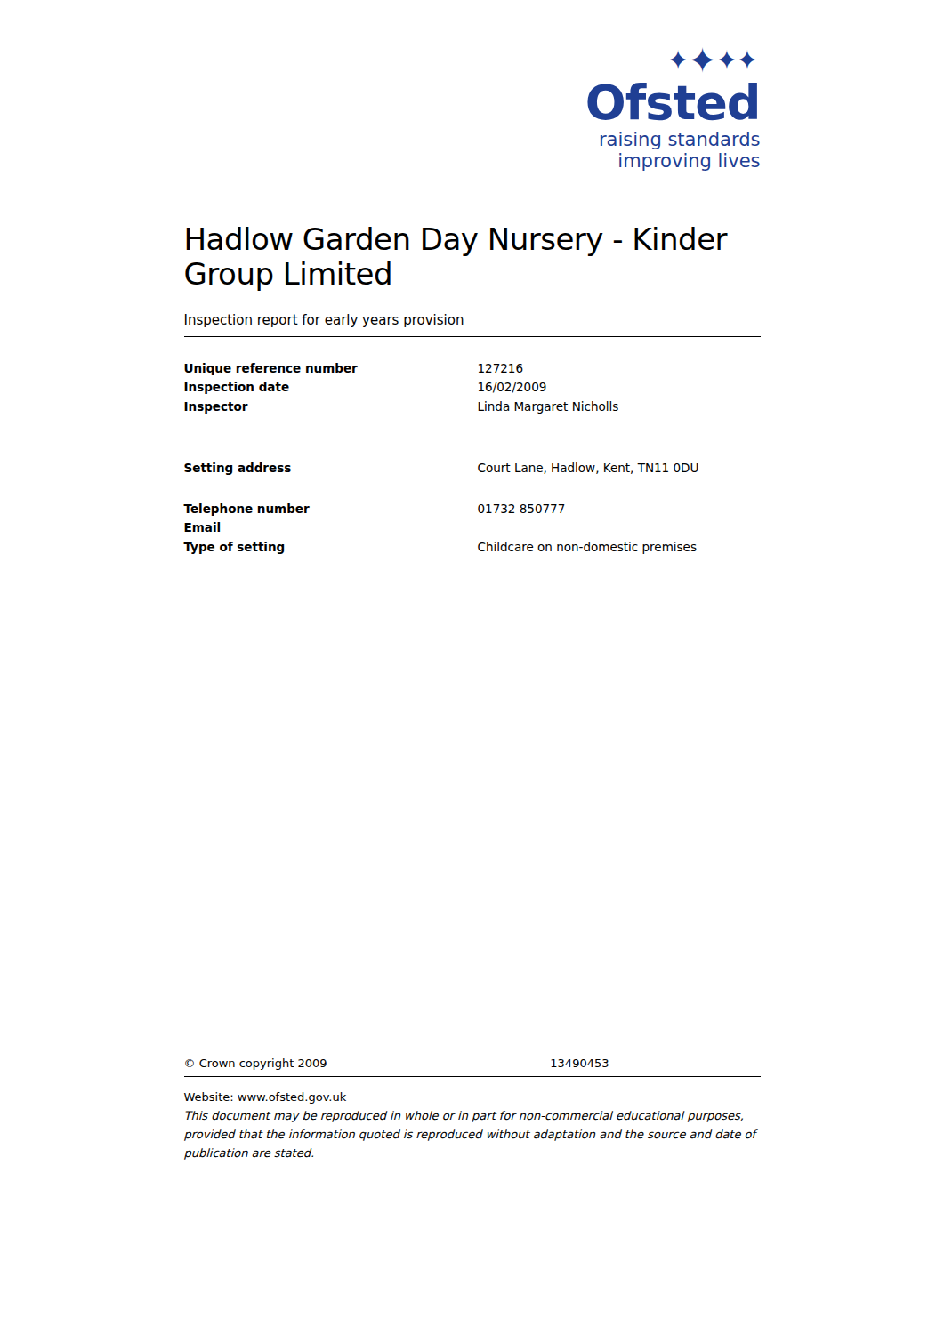✦✦✦✦
Ofsted
raising standards
improving lives
Hadlow Garden Day Nursery - Kinder
Group Limited
Inspection report for early years provision
| Unique reference number | 127216 |
| Inspection date | 16/02/2009 |
| Inspector | Linda Margaret Nicholls |
| Setting address | Court Lane, Hadlow, Kent, TN11 0DU |
| Telephone number | 01732 850777 |
| Email | |
| Type of setting | Childcare on non-domestic premises |
© Crown copyright 2009 13490453
Website: www.ofsted.gov.uk
This document may be reproduced in whole or in part for non-commercial educational purposes,
provided that the information quoted is reproduced without adaptation and the source and date of
publication are stated.